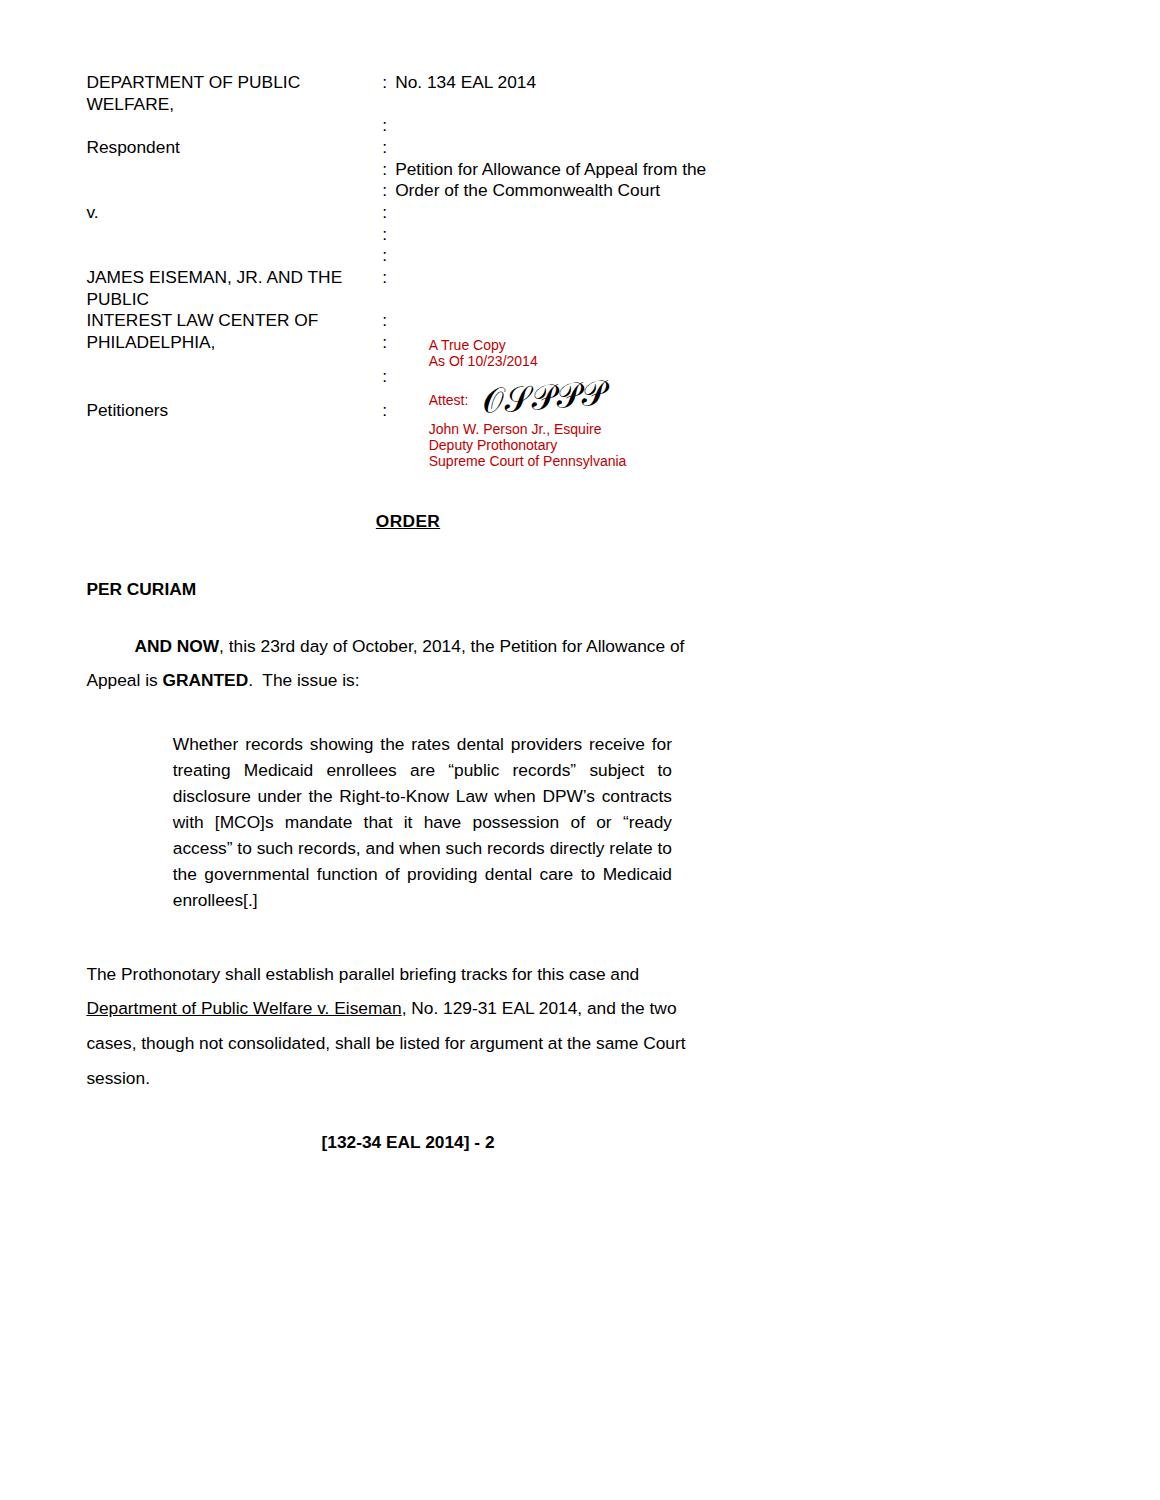| Department of Public Welfare, | : | No. 134 EAL 2014 |
| | : | |
| Respondent | : | |
| | : | Petition for Allowance of Appeal from the |
| | : | Order of the Commonwealth Court |
| v. | : | |
| | : | |
| | : | |
| James Eiseman, Jr. and The Public | : | |
| Interest Law Center of | : | |
| Philadelphia, | : | A True Copy As Of 10/23/2014 Attest: 𝒪𝒮𝒫𝒫𝒫 John W. Person Jr., Esquire Deputy Prothonotary Supreme Court of Pennsylvania |
| | : |
| Petitioners | : |
ORDER
PER CURIAM
AND NOW, this 23rd day of October, 2014, the Petition for Allowance of Appeal is GRANTED. The issue is:
Whether records showing the rates dental providers receive for treating Medicaid enrollees are “public records” subject to disclosure under the Right-to-Know Law when DPW’s contracts with [MCO]s mandate that it have possession of or “ready access” to such records, and when such records directly relate to the governmental function of providing dental care to Medicaid enrollees[.]
The Prothonotary shall establish parallel briefing tracks for this case and Department of Public Welfare v. Eiseman, No. 129-31 EAL 2014, and the two cases, though not consolidated, shall be listed for argument at the same Court session.
[132-34 EAL 2014] - 2